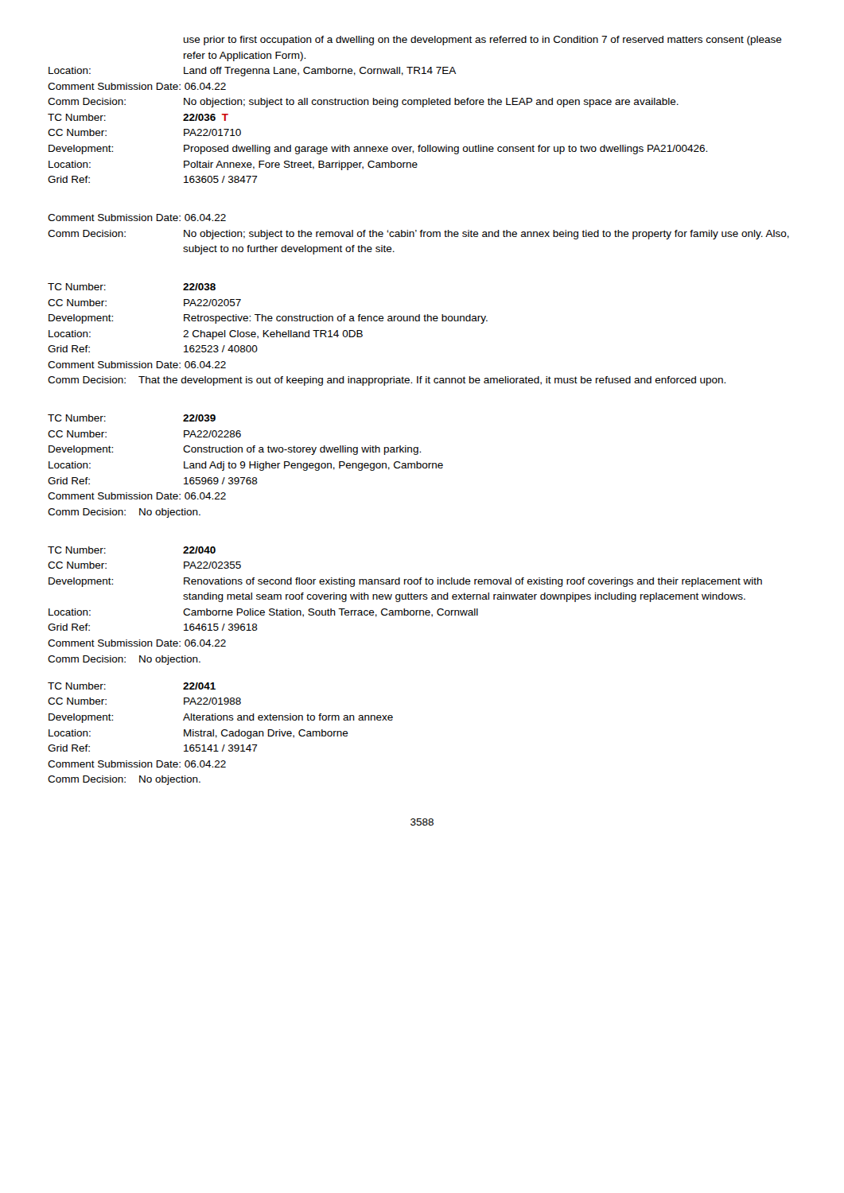| | use prior to first occupation of a dwelling on the development as referred to in Condition 7 of reserved matters consent (please refer to Application Form). |
| Location: | Land off Tregenna Lane, Camborne, Cornwall, TR14 7EA |
Comment Submission Date: 06.04.22
| Comm Decision: | No objection; subject to all construction being completed before the LEAP and open space are available. |
| TC Number: | 22/036 T |
| CC Number: | PA22/01710 |
| Development: | Proposed dwelling and garage with annexe over, following outline consent for up to two dwellings PA21/00426. |
| Location: | Poltair Annexe, Fore Street, Barripper, Camborne |
| Grid Ref: | 163605 / 38477 |
Comment Submission Date: 06.04.22
| Comm Decision: | No objection; subject to the removal of the ‘cabin’ from the site and the annex being tied to the property for family use only. Also, subject to no further development of the site. |
| TC Number: | 22/038 |
| CC Number: | PA22/02057 |
| Development: | Retrospective: The construction of a fence around the boundary. |
| Location: | 2 Chapel Close, Kehelland TR14 0DB |
| Grid Ref: | 162523 / 40800 |
Comment Submission Date: 06.04.22
Comm Decision: That the development is out of keeping and inappropriate. If it cannot be ameliorated, it must be refused and enforced upon.
| TC Number: | 22/039 |
| CC Number: | PA22/02286 |
| Development: | Construction of a two-storey dwelling with parking. |
| Location: | Land Adj to 9 Higher Pengegon, Pengegon, Camborne |
| Grid Ref: | 165969 / 39768 |
Comment Submission Date: 06.04.22
Comm Decision: No objection.
| TC Number: | 22/040 |
| CC Number: | PA22/02355 |
| Development: | Renovations of second floor existing mansard roof to include removal of existing roof coverings and their replacement with standing metal seam roof covering with new gutters and external rainwater downpipes including replacement windows. |
| Location: | Camborne Police Station, South Terrace, Camborne, Cornwall |
| Grid Ref: | 164615 / 39618 |
Comment Submission Date: 06.04.22
Comm Decision: No objection.
| TC Number: | 22/041 |
| CC Number: | PA22/01988 |
| Development: | Alterations and extension to form an annexe |
| Location: | Mistral, Cadogan Drive, Camborne |
| Grid Ref: | 165141 / 39147 |
Comment Submission Date: 06.04.22
Comm Decision: No objection.
3588